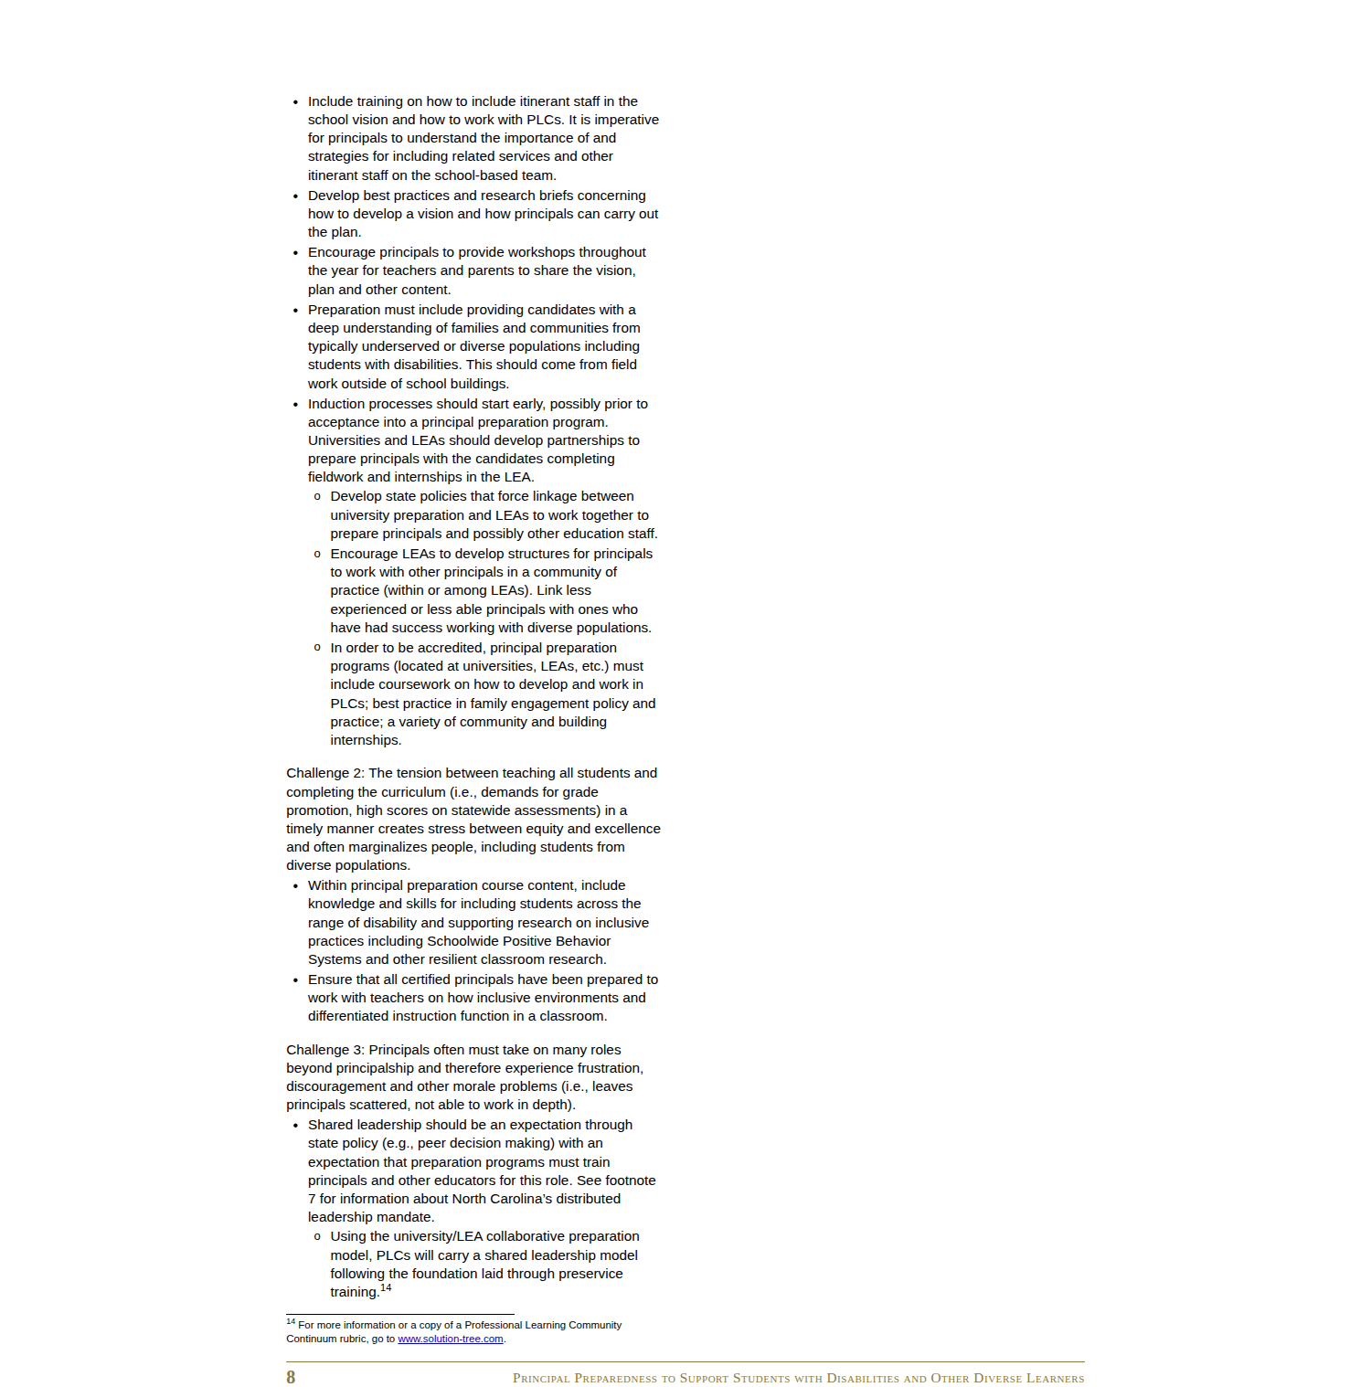Include training on how to include itinerant staff in the school vision and how to work with PLCs. It is imperative for principals to understand the importance of and strategies for including related services and other itinerant staff on the school-based team.
Develop best practices and research briefs concerning how to develop a vision and how principals can carry out the plan.
Encourage principals to provide workshops throughout the year for teachers and parents to share the vision, plan and other content.
Preparation must include providing candidates with a deep understanding of families and communities from typically underserved or diverse populations including students with disabilities. This should come from field work outside of school buildings.
Induction processes should start early, possibly prior to acceptance into a principal preparation program. Universities and LEAs should develop partnerships to prepare principals with the candidates completing fieldwork and internships in the LEA.
Develop state policies that force linkage between university preparation and LEAs to work together to prepare principals and possibly other education staff.
Encourage LEAs to develop structures for principals to work with other principals in a community of practice (within or among LEAs). Link less experienced or less able principals with ones who have had success working with diverse populations.
In order to be accredited, principal preparation programs (located at universities, LEAs, etc.) must include coursework on how to develop and work in PLCs; best practice in family engagement policy and practice; a variety of community and building internships.
Challenge 2: The tension between teaching all students and completing the curriculum (i.e., demands for grade promotion, high scores on statewide assessments) in a timely manner creates stress between equity and excellence and often marginalizes people, including students from diverse populations.
Within principal preparation course content, include knowledge and skills for including students across the range of disability and supporting research on inclusive practices including Schoolwide Positive Behavior Systems and other resilient classroom research.
Ensure that all certified principals have been prepared to work with teachers on how inclusive environments and differentiated instruction function in a classroom.
Challenge 3: Principals often must take on many roles beyond principalship and therefore experience frustration, discouragement and other morale problems (i.e., leaves principals scattered, not able to work in depth).
Shared leadership should be an expectation through state policy (e.g., peer decision making) with an expectation that preparation programs must train principals and other educators for this role. See footnote 7 for information about North Carolina’s distributed leadership mandate.
Using the university/LEA collaborative preparation model, PLCs will carry a shared leadership model following the foundation laid through preservice training.14
14 For more information or a copy of a Professional Learning Community Continuum rubric, go to www.solution-tree.com.
8
Principal Preparedness to Support Students with Disabilities and Other Diverse Learners